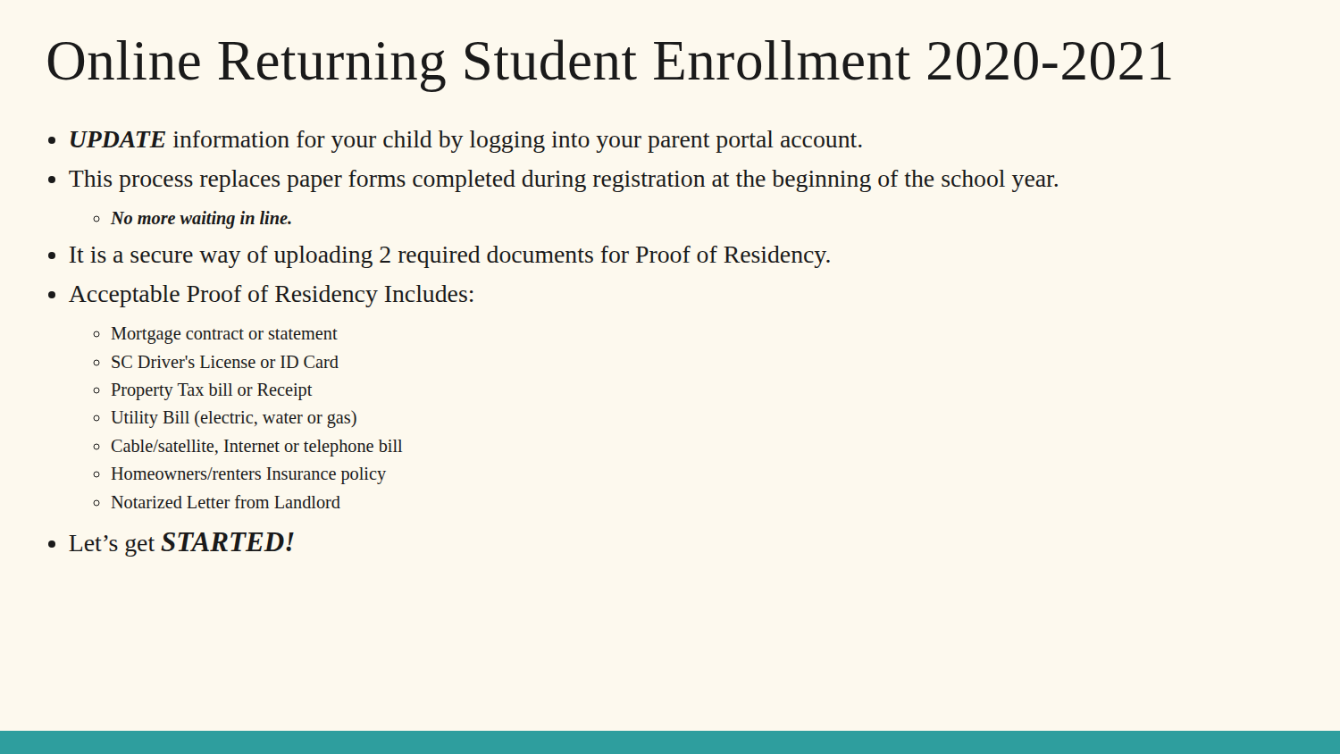Online Returning Student Enrollment 2020-2021
UPDATE information for your child by logging into your parent portal account.
This process replaces paper forms completed during registration at the beginning of the school year.
No more waiting in line.
It is a secure way of uploading 2 required documents for Proof of Residency.
Acceptable Proof of Residency Includes:
Mortgage contract or statement
SC Driver's License or ID Card
Property Tax bill or Receipt
Utility Bill (electric, water or gas)
Cable/satellite, Internet or telephone bill
Homeowners/renters Insurance policy
Notarized Letter from Landlord
Let’s get STARTED!